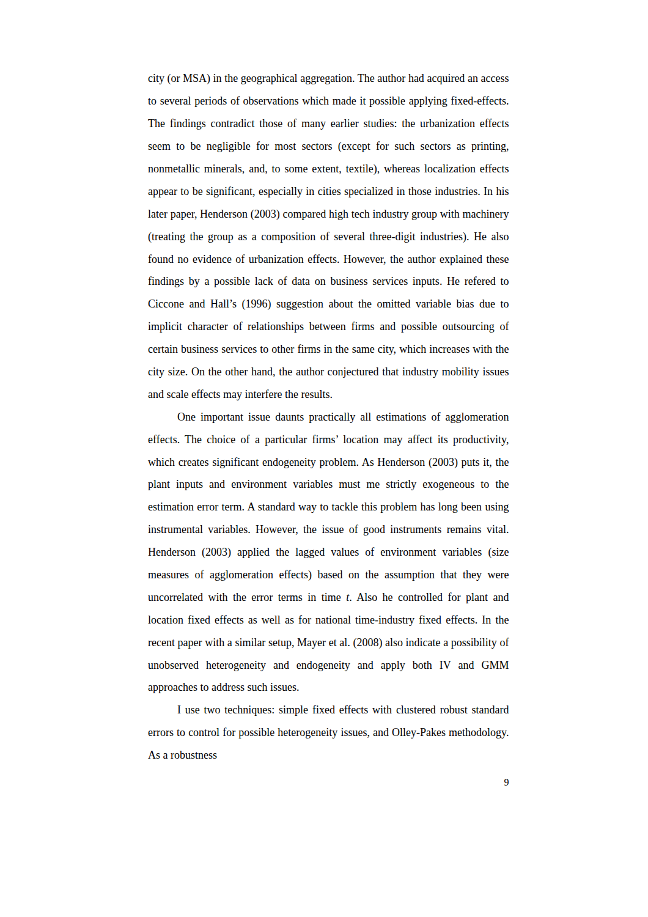city (or MSA) in the geographical aggregation. The author had acquired an access to several periods of observations which made it possible applying fixed-effects. The findings contradict those of many earlier studies: the urbanization effects seem to be negligible for most sectors (except for such sectors as printing, nonmetallic minerals, and, to some extent, textile), whereas localization effects appear to be significant, especially in cities specialized in those industries. In his later paper, Henderson (2003) compared high tech industry group with machinery (treating the group as a composition of several three-digit industries). He also found no evidence of urbanization effects. However, the author explained these findings by a possible lack of data on business services inputs. He refered to Ciccone and Hall’s (1996) suggestion about the omitted variable bias due to implicit character of relationships between firms and possible outsourcing of certain business services to other firms in the same city, which increases with the city size. On the other hand, the author conjectured that industry mobility issues and scale effects may interfere the results.
One important issue daunts practically all estimations of agglomeration effects. The choice of a particular firms’ location may affect its productivity, which creates significant endogeneity problem. As Henderson (2003) puts it, the plant inputs and environment variables must me strictly exogeneous to the estimation error term. A standard way to tackle this problem has long been using instrumental variables. However, the issue of good instruments remains vital. Henderson (2003) applied the lagged values of environment variables (size measures of agglomeration effects) based on the assumption that they were uncorrelated with the error terms in time t. Also he controlled for plant and location fixed effects as well as for national time-industry fixed effects. In the recent paper with a similar setup, Mayer et al. (2008) also indicate a possibility of unobserved heterogeneity and endogeneity and apply both IV and GMM approaches to address such issues.
I use two techniques: simple fixed effects with clustered robust standard errors to control for possible heterogeneity issues, and Olley-Pakes methodology. As a robustness
9